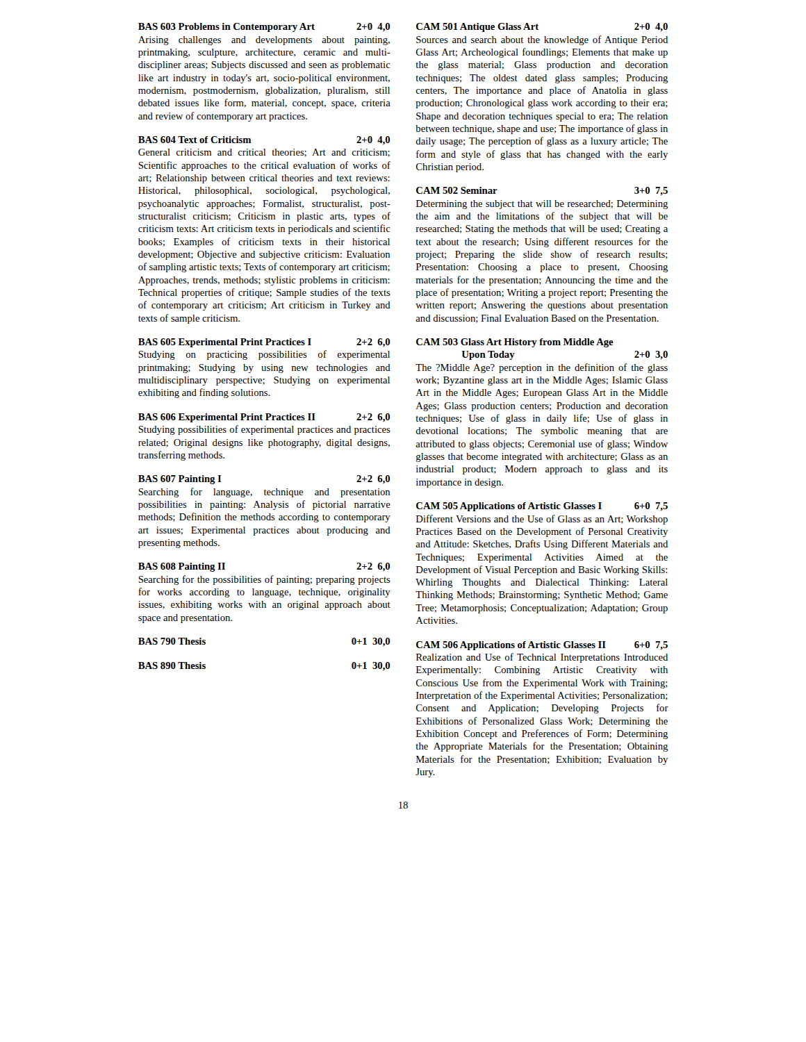BAS 603 Problems in Contemporary Art 2+0 4,0
Arising challenges and developments about painting, printmaking, sculpture, architecture, ceramic and multi-discipliner areas; Subjects discussed and seen as problematic like art industry in today's art, socio-political environment, modernism, postmodernism, globalization, pluralism, still debated issues like form, material, concept, space, criteria and review of contemporary art practices.
BAS 604 Text of Criticism 2+0 4,0
General criticism and critical theories; Art and criticism; Scientific approaches to the critical evaluation of works of art; Relationship between critical theories and text reviews: Historical, philosophical, sociological, psychological, psychoanalytic approaches; Formalist, structuralist, post-structuralist criticism; Criticism in plastic arts, types of criticism texts: Art criticism texts in periodicals and scientific books; Examples of criticism texts in their historical development; Objective and subjective criticism: Evaluation of sampling artistic texts; Texts of contemporary art criticism; Approaches, trends, methods; stylistic problems in criticism: Technical properties of critique; Sample studies of the texts of contemporary art criticism; Art criticism in Turkey and texts of sample criticism.
BAS 605 Experimental Print Practices I 2+2 6,0
Studying on practicing possibilities of experimental printmaking; Studying by using new technologies and multidisciplinary perspective; Studying on experimental exhibiting and finding solutions.
BAS 606 Experimental Print Practices II 2+2 6,0
Studying possibilities of experimental practices and practices related; Original designs like photography, digital designs, transferring methods.
BAS 607 Painting I 2+2 6,0
Searching for language, technique and presentation possibilities in painting: Analysis of pictorial narrative methods; Definition the methods according to contemporary art issues; Experimental practices about producing and presenting methods.
BAS 608 Painting II 2+2 6,0
Searching for the possibilities of painting; preparing projects for works according to language, technique, originality issues, exhibiting works with an original approach about space and presentation.
BAS 790 Thesis 0+1 30,0
BAS 890 Thesis 0+1 30,0
CAM 501 Antique Glass Art 2+0 4,0
Sources and search about the knowledge of Antique Period Glass Art; Archeological foundlings; Elements that make up the glass material; Glass production and decoration techniques; The oldest dated glass samples; Producing centers, The importance and place of Anatolia in glass production; Chronological glass work according to their era; Shape and decoration techniques special to era; The relation between technique, shape and use; The importance of glass in daily usage; The perception of glass as a luxury article; The form and style of glass that has changed with the early Christian period.
CAM 502 Seminar 3+0 7,5
Determining the subject that will be researched; Determining the aim and the limitations of the subject that will be researched; Stating the methods that will be used; Creating a text about the research; Using different resources for the project; Preparing the slide show of research results; Presentation: Choosing a place to present, Choosing materials for the presentation; Announcing the time and the place of presentation; Writing a project report; Presenting the written report; Answering the questions about presentation and discussion; Final Evaluation Based on the Presentation.
CAM 503 Glass Art History from Middle Age
Upon Today 2+0 3,0
The ?Middle Age? perception in the definition of the glass work; Byzantine glass art in the Middle Ages; Islamic Glass Art in the Middle Ages; European Glass Art in the Middle Ages; Glass production centers; Production and decoration techniques; Use of glass in daily life; Use of glass in devotional locations; The symbolic meaning that are attributed to glass objects; Ceremonial use of glass; Window glasses that become integrated with architecture; Glass as an industrial product; Modern approach to glass and its importance in design.
CAM 505 Applications of Artistic Glasses I 6+0 7,5
Different Versions and the Use of Glass as an Art; Workshop Practices Based on the Development of Personal Creativity and Attitude: Sketches, Drafts Using Different Materials and Techniques; Experimental Activities Aimed at the Development of Visual Perception and Basic Working Skills: Whirling Thoughts and Dialectical Thinking: Lateral Thinking Methods; Brainstorming; Synthetic Method; Game Tree; Metamorphosis; Conceptualization; Adaptation; Group Activities.
CAM 506 Applications of Artistic Glasses II 6+0 7,5
Realization and Use of Technical Interpretations Introduced Experimentally: Combining Artistic Creativity with Conscious Use from the Experimental Work with Training; Interpretation of the Experimental Activities; Personalization; Consent and Application; Developing Projects for Exhibitions of Personalized Glass Work; Determining the Exhibition Concept and Preferences of Form; Determining the Appropriate Materials for the Presentation; Obtaining Materials for the Presentation; Exhibition; Evaluation by Jury.
18